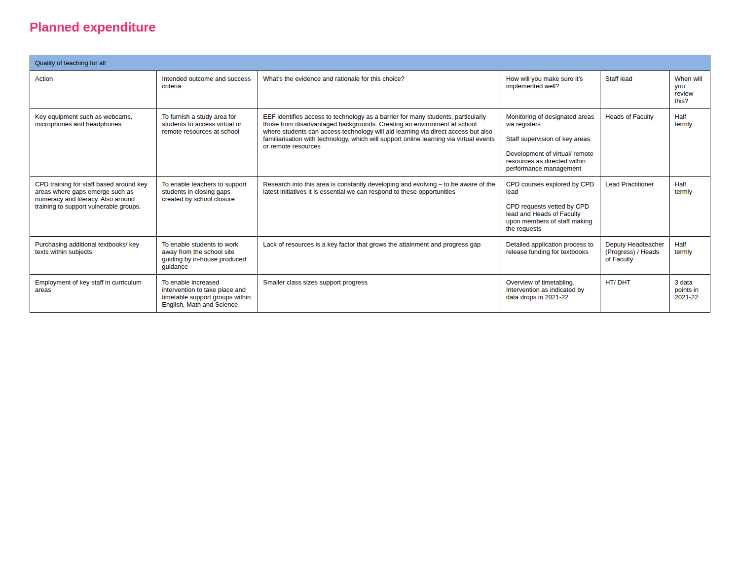Planned expenditure
Quality of teaching for all
| Action | Intended outcome and success criteria | What’s the evidence and rationale for this choice? | How will you make sure it’s implemented well? | Staff lead | When will you review this? |
| --- | --- | --- | --- | --- | --- |
| Key equipment such as webcams, microphones and headphones | To furnish a study area for students to access virtual or remote resources at school | EEF identifies access to technology as a barrier for many students, particularly those from disadvantaged backgrounds. Creating an environment at school where students can access technology will aid learning via direct access but also familiarisation with technology, which will support online learning via virtual events or remote resources | Monitoring of designated areas via registers Staff supervision of key areas Development of virtual/ remote resources as directed within performance management | Heads of Faculty | Half termly |
| CPD training for staff based around key areas where gaps emerge such as numeracy and literacy. Also around training to support vulnerable groups. | To enable teachers to support students in closing gaps created by school closure | Research into this area is constantly developing and evolving – to be aware of the latest initiatives it is essential we can respond to these opportunities | CPD courses explored by CPD lead CPD requests vetted by CPD lead and Heads of Faculty upon members of staff making the requests | Lead Practitioner | Half termly |
| Purchasing additional textbooks/ key texts within subjects | To enable students to work away from the school site guiding by in-house produced guidance | Lack of resources is a key factor that grows the attainment and progress gap | Detailed application process to release funding for textbooks | Deputy Headteacher (Progress) / Heads of Faculty | Half termly |
| Employment of key staff in curriculum areas | To enable increased intervention to take place and timetable support groups within English, Math and Science | Smaller class sizes support progress | Overview of timetabling. Intervention as indicated by data drops in 2021-22 | HT/ DHT | 3 data points in 2021-22 |